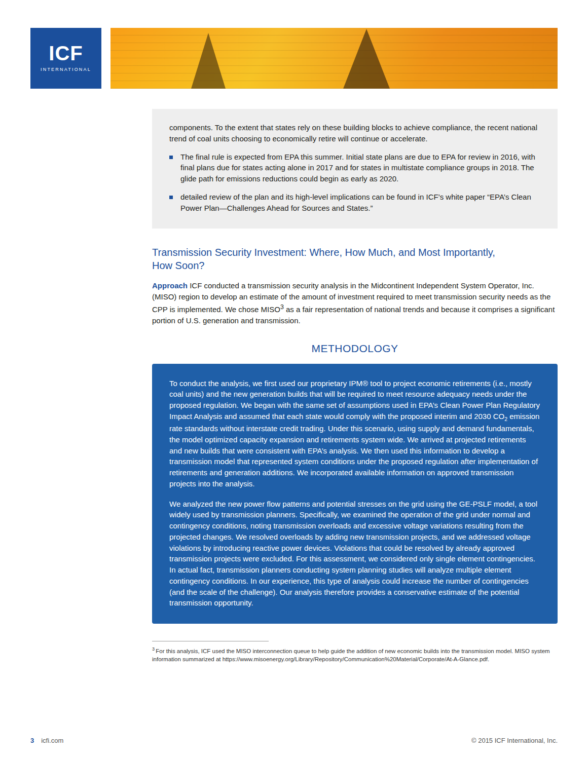ICF International
components. To the extent that states rely on these building blocks to achieve compliance, the recent national trend of coal units choosing to economically retire will continue or accelerate.
The final rule is expected from EPA this summer. Initial state plans are due to EPA for review in 2016, with final plans due for states acting alone in 2017 and for states in multistate compliance groups in 2018. The glide path for emissions reductions could begin as early as 2020.
detailed review of the plan and its high-level implications can be found in ICF’s white paper “EPA’s Clean Power Plan—Challenges Ahead for Sources and States.”
Transmission Security Investment: Where, How Much, and Most Importantly,
How Soon?
Approach ICF conducted a transmission security analysis in the Midcontinent Independent System Operator, Inc. (MISO) region to develop an estimate of the amount of investment required to meet transmission security needs as the CPP is implemented. We chose MISO3 as a fair representation of national trends and because it comprises a significant portion of U.S. generation and transmission.
METHODOLOGY
To conduct the analysis, we first used our proprietary IPM® tool to project economic retirements (i.e., mostly coal units) and the new generation builds that will be required to meet resource adequacy needs under the proposed regulation. We began with the same set of assumptions used in EPA’s Clean Power Plan Regulatory Impact Analysis and assumed that each state would comply with the proposed interim and 2030 CO2 emission rate standards without interstate credit trading. Under this scenario, using supply and demand fundamentals, the model optimized capacity expansion and retirements system wide. We arrived at projected retirements and new builds that were consistent with EPA’s analysis. We then used this information to develop a transmission model that represented system conditions under the proposed regulation after implementation of retirements and generation additions. We incorporated available information on approved transmission projects into the analysis.
We analyzed the new power flow patterns and potential stresses on the grid using the GE-PSLF model, a tool widely used by transmission planners. Specifically, we examined the operation of the grid under normal and contingency conditions, noting transmission overloads and excessive voltage variations resulting from the projected changes. We resolved overloads by adding new transmission projects, and we addressed voltage violations by introducing reactive power devices. Violations that could be resolved by already approved transmission projects were excluded. For this assessment, we considered only single element contingencies. In actual fact, transmission planners conducting system planning studies will analyze multiple element contingency conditions. In our experience, this type of analysis could increase the number of contingencies (and the scale of the challenge). Our analysis therefore provides a conservative estimate of the potential transmission opportunity.
3 For this analysis, ICF used the MISO interconnection queue to help guide the addition of new economic builds into the transmission model. MISO system information summarized at https://www.misoenergy.org/Library/Repository/Communication%20Material/Corporate/At-A-Glance.pdf.
3 icfi.com © 2015 ICF International, Inc.